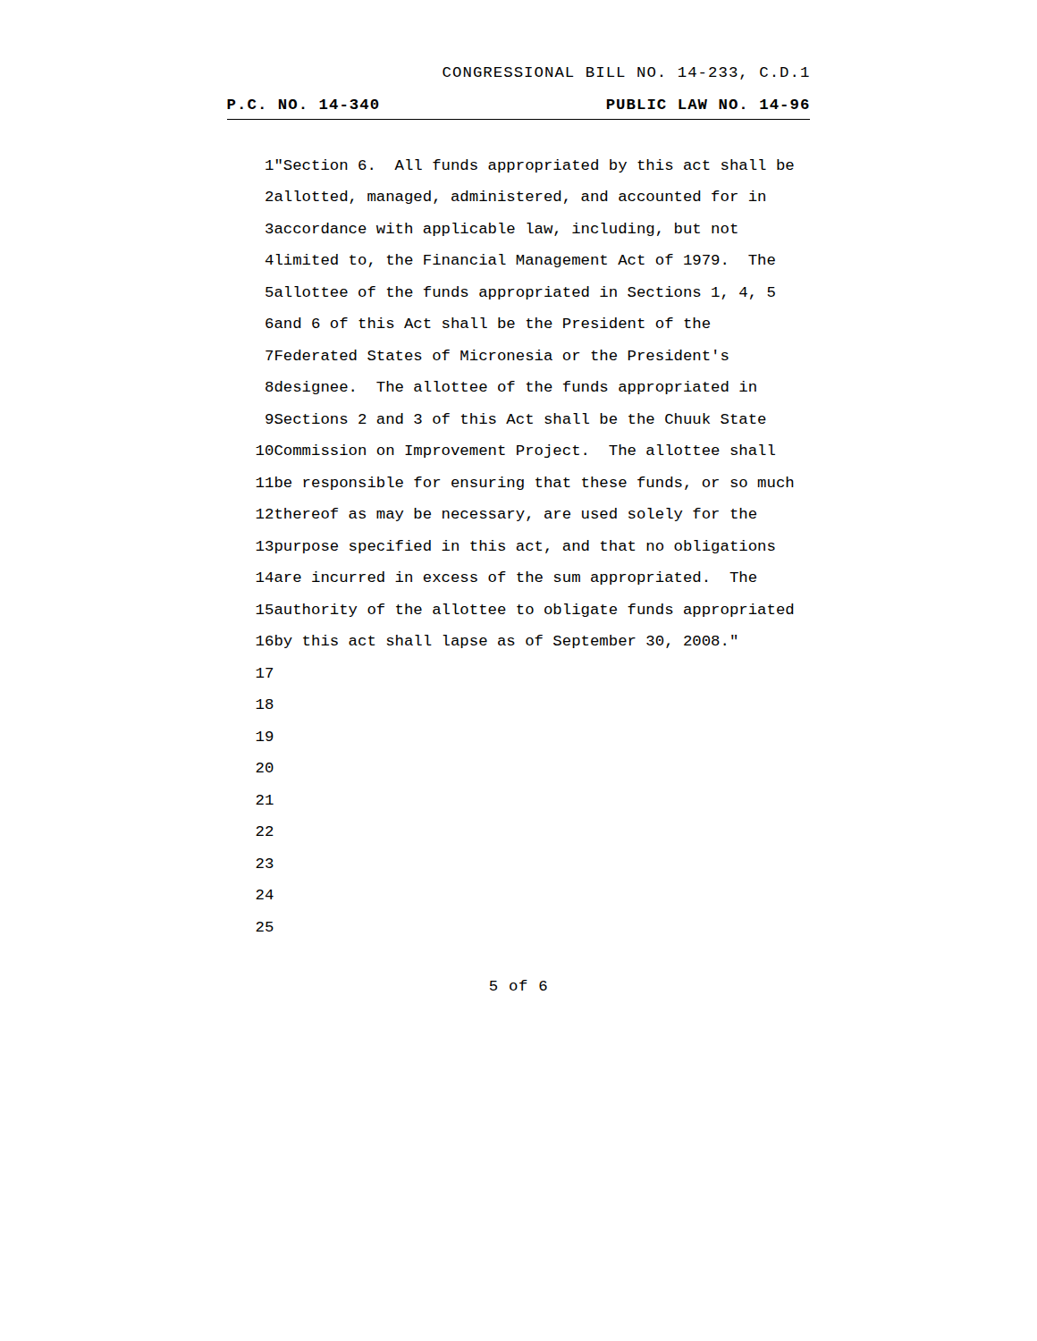CONGRESSIONAL BILL NO. 14-233, C.D.1
P.C. NO. 14-340 PUBLIC LAW NO. 14-96
| 1 | "Section 6. All funds appropriated by this act shall be |
| 2 | allotted, managed, administered, and accounted for in |
| 3 | accordance with applicable law, including, but not |
| 4 | limited to, the Financial Management Act of 1979. The |
| 5 | allottee of the funds appropriated in Sections 1, 4, 5 |
| 6 | and 6 of this Act shall be the President of the |
| 7 | Federated States of Micronesia or the President's |
| 8 | designee. The allottee of the funds appropriated in |
| 9 | Sections 2 and 3 of this Act shall be the Chuuk State |
| 10 | Commission on Improvement Project. The allottee shall |
| 11 | be responsible for ensuring that these funds, or so much |
| 12 | thereof as may be necessary, are used solely for the |
| 13 | purpose specified in this act, and that no obligations |
| 14 | are incurred in excess of the sum appropriated. The |
| 15 | authority of the allottee to obligate funds appropriated |
| 16 | by this act shall lapse as of September 30, 2008." |
| 17 | |
| 18 | |
| 19 | |
| 20 | |
| 21 | |
| 22 | |
| 23 | |
| 24 | |
| 25 | |
5 of 6